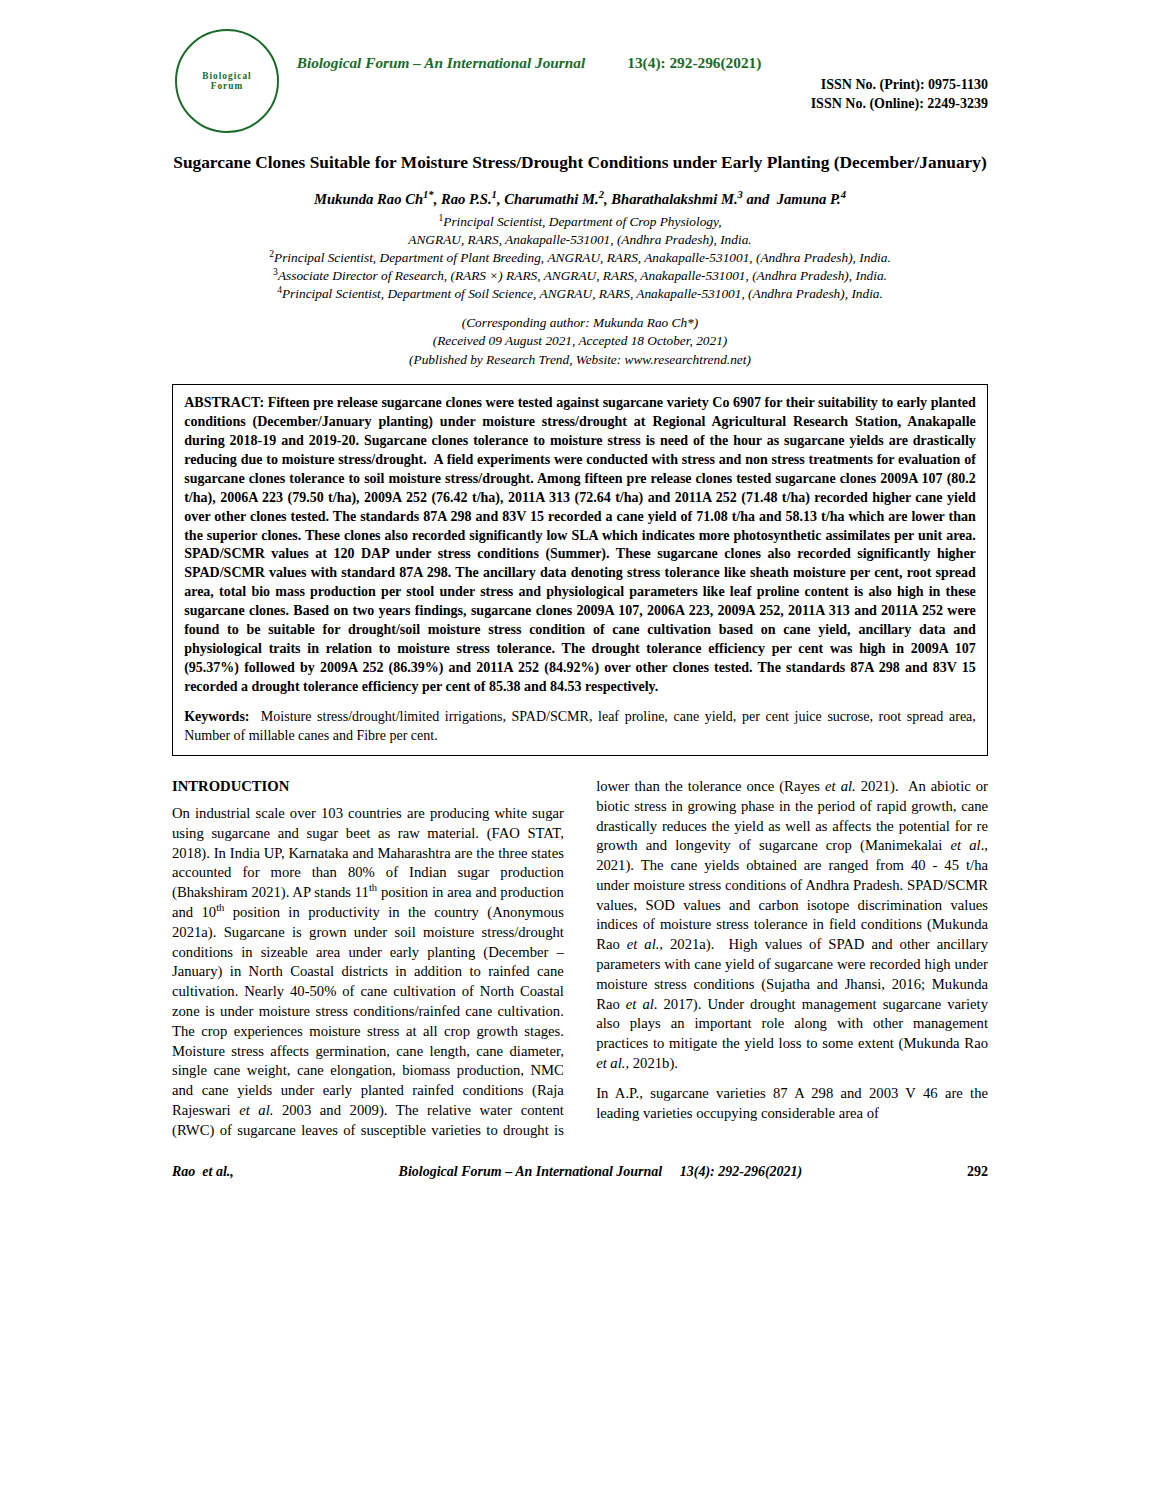Biological
Forum
Biological Forum – An International Journal 13(4): 292-296(2021)
ISSN No. (Print): 0975-1130
ISSN No. (Online): 2249-3239
Sugarcane Clones Suitable for Moisture Stress/Drought Conditions under Early Planting (December/January)
Mukunda Rao Ch1*, Rao P.S.1, Charumathi M.2, Bharathalakshmi M.3 and Jamuna P.4
1Principal Scientist, Department of Crop Physiology,
ANGRAU, RARS, Anakapalle-531001, (Andhra Pradesh), India.
2Principal Scientist, Department of Plant Breeding, ANGRAU, RARS, Anakapalle-531001, (Andhra Pradesh), India.
3Associate Director of Research, (RARS ×) RARS, ANGRAU, RARS, Anakapalle-531001, (Andhra Pradesh), India.
4Principal Scientist, Department of Soil Science, ANGRAU, RARS, Anakapalle-531001, (Andhra Pradesh), India.
(Corresponding author: Mukunda Rao Ch*)
(Received 09 August 2021, Accepted 18 October, 2021)
(Published by Research Trend, Website: www.researchtrend.net)
ABSTRACT: Fifteen pre release sugarcane clones were tested against sugarcane variety Co 6907 for their suitability to early planted conditions (December/January planting) under moisture stress/drought at Regional Agricultural Research Station, Anakapalle during 2018-19 and 2019-20. Sugarcane clones tolerance to moisture stress is need of the hour as sugarcane yields are drastically reducing due to moisture stress/drought. A field experiments were conducted with stress and non stress treatments for evaluation of sugarcane clones tolerance to soil moisture stress/drought. Among fifteen pre release clones tested sugarcane clones 2009A 107 (80.2 t/ha), 2006A 223 (79.50 t/ha), 2009A 252 (76.42 t/ha), 2011A 313 (72.64 t/ha) and 2011A 252 (71.48 t/ha) recorded higher cane yield over other clones tested. The standards 87A 298 and 83V 15 recorded a cane yield of 71.08 t/ha and 58.13 t/ha which are lower than the superior clones. These clones also recorded significantly low SLA which indicates more photosynthetic assimilates per unit area. SPAD/SCMR values at 120 DAP under stress conditions (Summer). These sugarcane clones also recorded significantly higher SPAD/SCMR values with standard 87A 298. The ancillary data denoting stress tolerance like sheath moisture per cent, root spread area, total bio mass production per stool under stress and physiological parameters like leaf proline content is also high in these sugarcane clones. Based on two years findings, sugarcane clones 2009A 107, 2006A 223, 2009A 252, 2011A 313 and 2011A 252 were found to be suitable for drought/soil moisture stress condition of cane cultivation based on cane yield, ancillary data and physiological traits in relation to moisture stress tolerance. The drought tolerance efficiency per cent was high in 2009A 107 (95.37%) followed by 2009A 252 (86.39%) and 2011A 252 (84.92%) over other clones tested. The standards 87A 298 and 83V 15 recorded a drought tolerance efficiency per cent of 85.38 and 84.53 respectively.
Keywords: Moisture stress/drought/limited irrigations, SPAD/SCMR, leaf proline, cane yield, per cent juice sucrose, root spread area, Number of millable canes and Fibre per cent.
Introduction
On industrial scale over 103 countries are producing white sugar using sugarcane and sugar beet as raw material. (FAO STAT, 2018). In India UP, Karnataka and Maharashtra are the three states accounted for more than 80% of Indian sugar production (Bhakshiram 2021). AP stands 11th position in area and production and 10th position in productivity in the country (Anonymous 2021a). Sugarcane is grown under soil moisture stress/drought conditions in sizeable area under early planting (December – January) in North Coastal districts in addition to rainfed cane cultivation. Nearly 40-50% of cane cultivation of North Coastal zone is under moisture stress conditions/rainfed cane cultivation. The crop experiences moisture stress at all crop growth stages. Moisture stress affects germination, cane length, cane diameter, single cane weight, cane elongation, biomass production, NMC and cane yields under early planted rainfed conditions (Raja Rajeswari et al. 2003 and 2009). The relative water content (RWC) of sugarcane leaves of susceptible varieties to drought is lower than the tolerance once (Rayes et al. 2021). An abiotic or biotic stress in growing phase in the period of rapid growth, cane drastically reduces the yield as well as affects the potential for re growth and longevity of sugarcane crop (Manimekalai et al., 2021). The cane yields obtained are ranged from 40 - 45 t/ha under moisture stress conditions of Andhra Pradesh. SPAD/SCMR values, SOD values and carbon isotope discrimination values indices of moisture stress tolerance in field conditions (Mukunda Rao et al., 2021a). High values of SPAD and other ancillary parameters with cane yield of sugarcane were recorded high under moisture stress conditions (Sujatha and Jhansi, 2016; Mukunda Rao et al. 2017). Under drought management sugarcane variety also plays an important role along with other management practices to mitigate the yield loss to some extent (Mukunda Rao et al., 2021b).
In A.P., sugarcane varieties 87 A 298 and 2003 V 46 are the leading varieties occupying considerable area of
Rao et al., Biological Forum – An International Journal 13(4): 292-296(2021) 292